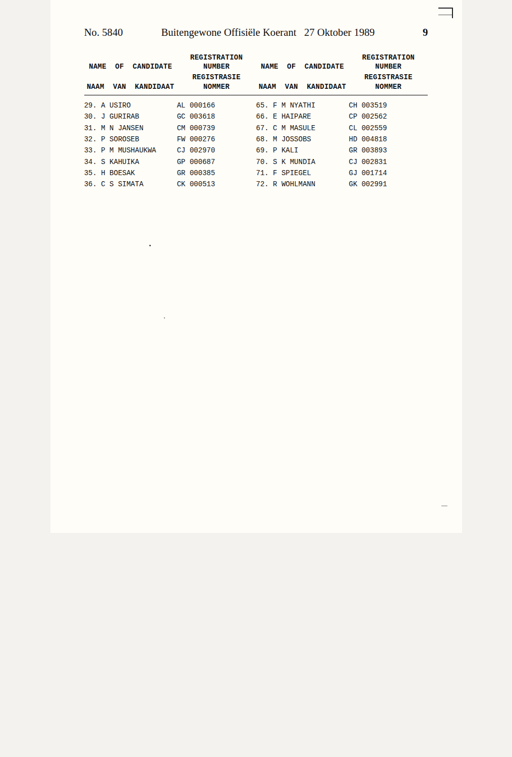No. 5840 Buitengewone Offisiële Koerant 27 Oktober 1989 9
| NAME OF CANDIDATE | REGISTRATION NUMBER | NAME OF CANDIDATE | REGISTRATION NUMBER |
| --- | --- | --- | --- |
| NAAM VAN KANDIDAAT | REGISTRASIE NOMMER | NAAM VAN KANDIDAAT | REGISTRASIE NOMMER |
| 29. A USIRO | AL 000166 | 65. F M NYATHI | CH 003519 |
| 30. J GURIRAB | GC 003618 | 66. E HAIPARE | CP 002562 |
| 31. M N JANSEN | CM 000739 | 67. C M MASULE | CL 002559 |
| 32. P SOROSEB | FW 000276 | 68. M JOSSOBS | HD 004818 |
| 33. P M MUSHAUKWA | CJ 002970 | 69. P KALI | GR 003893 |
| 34. S KAHUIKA | GP 000687 | 70. S K MUNDIA | CJ 002831 |
| 35. H BOESAK | GR 000385 | 71. F SPIEGEL | GJ 001714 |
| 36. C S SIMATA | CK 000513 | 72. R WOHLMANN | GK 002991 |